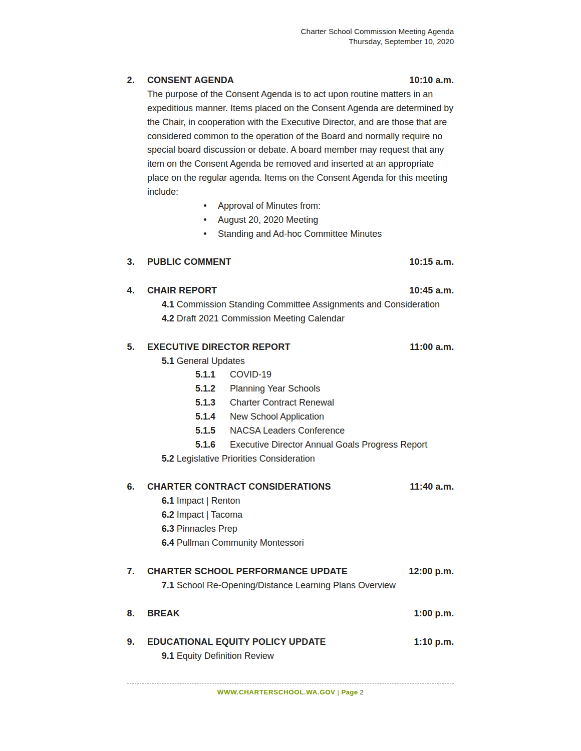Charter School Commission Meeting Agenda
Thursday, September 10, 2020
2.
CONSENT AGENDA
10:10 a.m.
The purpose of the Consent Agenda is to act upon routine matters in an expeditious manner. Items placed on the Consent Agenda are determined by the Chair, in cooperation with the Executive Director, and are those that are considered common to the operation of the Board and normally require no special board discussion or debate. A board member may request that any item on the Consent Agenda be removed and inserted at an appropriate place on the regular agenda. Items on the Consent Agenda for this meeting include:
Approval of Minutes from:
August 20, 2020 Meeting
Standing and Ad-hoc Committee Minutes
3.
PUBLIC COMMENT
10:15 a.m.
4.
CHAIR REPORT
10:45 a.m.
4.1 Commission Standing Committee Assignments and Consideration
4.2 Draft 2021 Commission Meeting Calendar
5.
EXECUTIVE DIRECTOR REPORT
11:00 a.m.
5.1 General Updates
5.1.1 COVID-19
5.1.2 Planning Year Schools
5.1.3 Charter Contract Renewal
5.1.4 New School Application
5.1.5 NACSA Leaders Conference
5.1.6 Executive Director Annual Goals Progress Report
5.2 Legislative Priorities Consideration
6.
CHARTER CONTRACT CONSIDERATIONS
11:40 a.m.
6.1 Impact | Renton
6.2 Impact | Tacoma
6.3 Pinnacles Prep
6.4 Pullman Community Montessori
7.
CHARTER SCHOOL PERFORMANCE UPDATE
12:00 p.m.
7.1 School Re-Opening/Distance Learning Plans Overview
8.
BREAK
1:00 p.m.
9.
EDUCATIONAL EQUITY POLICY UPDATE
1:10 p.m.
9.1 Equity Definition Review
WWW.CHARTERSCHOOL.WA.GOV | Page 2